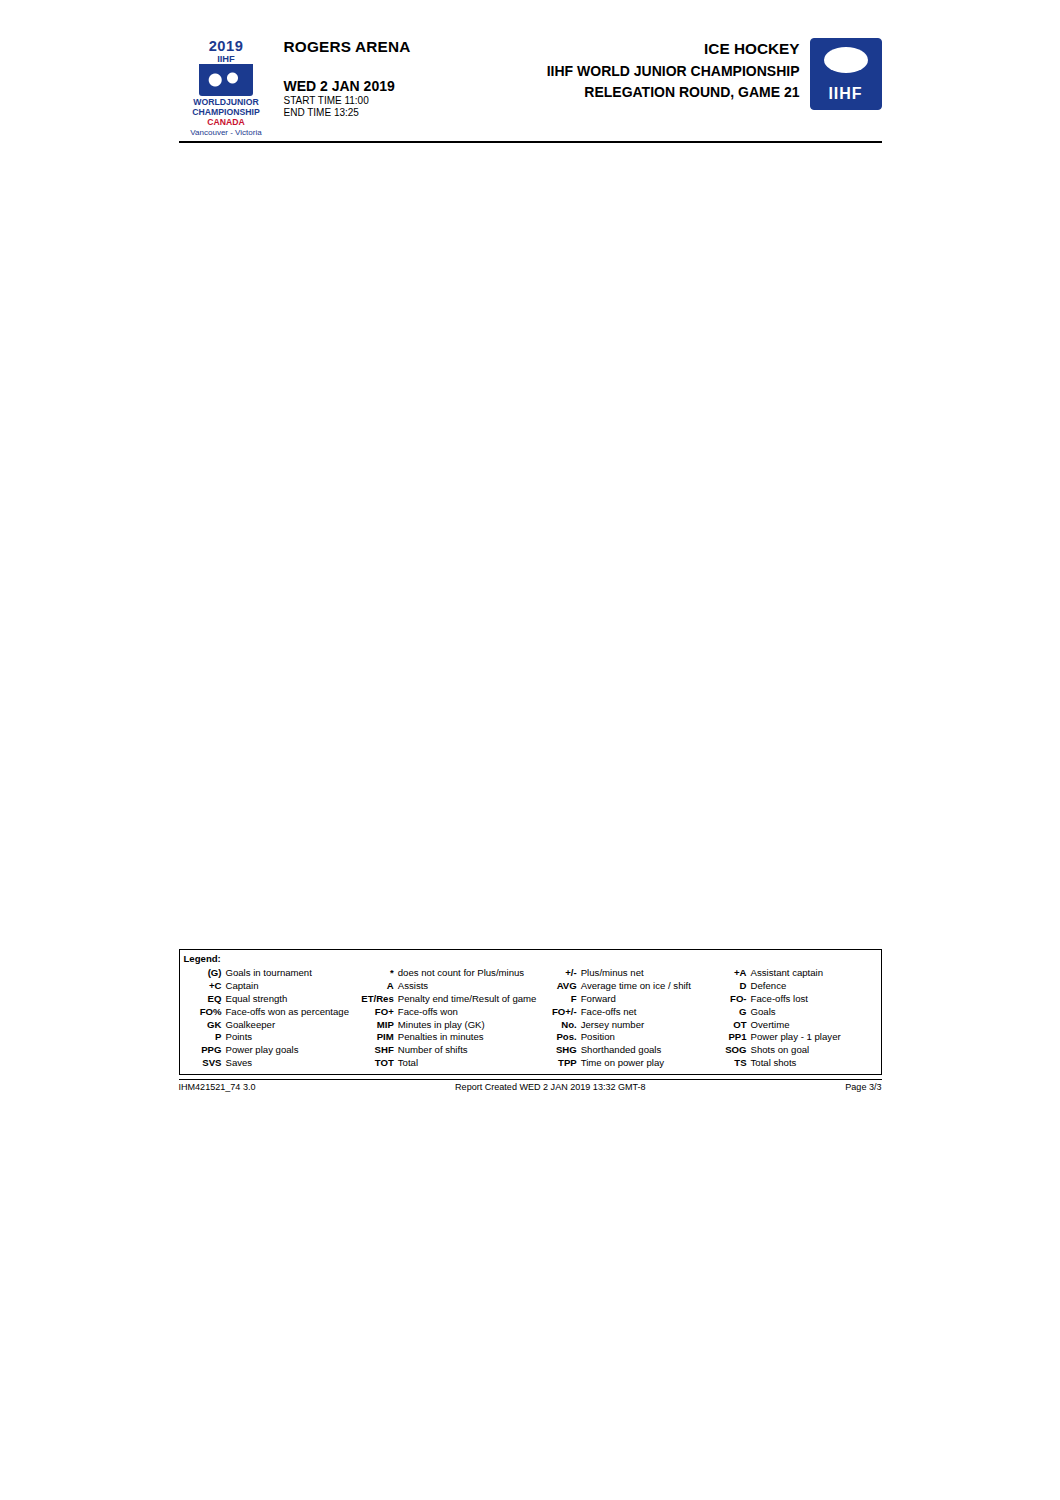2019
WORLDJUNIOR
CHAMPIONSHIP
CANADA
Vancouver - Victoria
ROGERS ARENA
WED 2 JAN 2019
START TIME 11:00
END TIME 13:25
ICE HOCKEY
IIHF WORLD JUNIOR CHAMPIONSHIP
RELEGATION ROUND, GAME 21
IIHF
Legend:
| (G) | Goals in tournament | * | does not count for Plus/minus | +/- | Plus/minus net | +A | Assistant captain |
| +C | Captain | A | Assists | AVG | Average time on ice / shift | D | Defence |
| EQ | Equal strength | ET/Res | Penalty end time/Result of game | F | Forward | FO- | Face-offs lost |
| FO% | Face-offs won as percentage | FO+ | Face-offs won | FO+/- | Face-offs net | G | Goals |
| GK | Goalkeeper | MIP | Minutes in play (GK) | No. | Jersey number | OT | Overtime |
| P | Points | PIM | Penalties in minutes | Pos. | Position | PP1 | Power play - 1 player |
| PPG | Power play goals | SHF | Number of shifts | SHG | Shorthanded goals | SOG | Shots on goal |
| SVS | Saves | TOT | Total | TPP | Time on power play | TS | Total shots |
IHM421521_74 3.0
Report Created WED 2 JAN 2019 13:32 GMT-8
Page 3/3